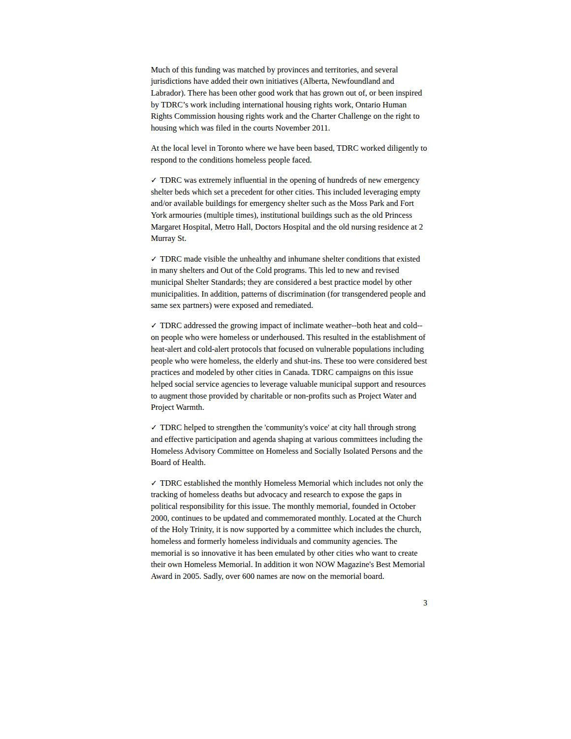Much of this funding was matched by provinces and territories, and several jurisdictions have added their own initiatives (Alberta, Newfoundland and Labrador). There has been other good work that has grown out of, or been inspired by TDRC’s work including international housing rights work, Ontario Human Rights Commission housing rights work and the Charter Challenge on the right to housing which was filed in the courts November 2011.
At the local level in Toronto where we have been based, TDRC worked diligently to respond to the conditions homeless people faced.
✓TDRC was extremely influential in the opening of hundreds of new emergency shelter beds which set a precedent for other cities. This included leveraging empty and/or available buildings for emergency shelter such as the Moss Park and Fort York armouries (multiple times), institutional buildings such as the old Princess Margaret Hospital, Metro Hall, Doctors Hospital and the old nursing residence at 2 Murray St.
✓TDRC made visible the unhealthy and inhumane shelter conditions that existed in many shelters and Out of the Cold programs. This led to new and revised municipal Shelter Standards; they are considered a best practice model by other municipalities. In addition, patterns of discrimination (for transgendered people and same sex partners) were exposed and remediated.
✓TDRC addressed the growing impact of inclimate weather--both heat and cold--on people who were homeless or underhoused. This resulted in the establishment of heat-alert and cold-alert protocols that focused on vulnerable populations including people who were homeless, the elderly and shut-ins. These too were considered best practices and modeled by other cities in Canada. TDRC campaigns on this issue helped social service agencies to leverage valuable municipal support and resources to augment those provided by charitable or non-profits such as Project Water and Project Warmth.
✓TDRC helped to strengthen the 'community's voice' at city hall through strong and effective participation and agenda shaping at various committees including the Homeless Advisory Committee on Homeless and Socially Isolated Persons and the Board of Health.
✓TDRC established the monthly Homeless Memorial which includes not only the tracking of homeless deaths but advocacy and research to expose the gaps in political responsibility for this issue. The monthly memorial, founded in October 2000, continues to be updated and commemorated monthly. Located at the Church of the Holy Trinity, it is now supported by a committee which includes the church, homeless and formerly homeless individuals and community agencies. The memorial is so innovative it has been emulated by other cities who want to create their own Homeless Memorial. In addition it won NOW Magazine's Best Memorial Award in 2005. Sadly, over 600 names are now on the memorial board.
3